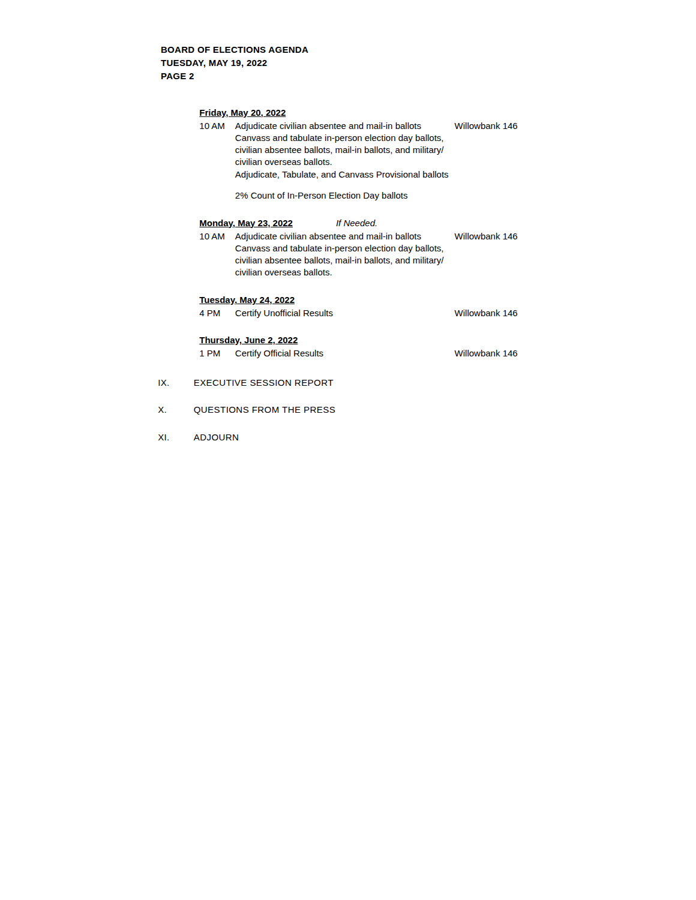BOARD OF ELECTIONS AGENDA
TUESDAY, MAY 19, 2022
PAGE 2
Friday, May 20, 2022
| 10 AM | Adjudicate civilian absentee and mail-in ballots Canvass and tabulate in-person election day ballots, civilian absentee ballots, mail-in ballots, and military/ civilian overseas ballots. Adjudicate, Tabulate, and Canvass Provisional ballots 2% Count of In-Person Election Day ballots | Willowbank 146 |
Monday, May 23, 2022 If Needed.
| 10 AM | Adjudicate civilian absentee and mail-in ballots Canvass and tabulate in-person election day ballots, civilian absentee ballots, mail-in ballots, and military/ civilian overseas ballots. | Willowbank 146 |
Tuesday, May 24, 2022
| 4 PM | Certify Unofficial Results | Willowbank 146 |
Thursday, June 2, 2022
| 1 PM | Certify Official Results | Willowbank 146 |
IX.
EXECUTIVE SESSION REPORT
X.
QUESTIONS FROM THE PRESS
XI.
ADJOURN